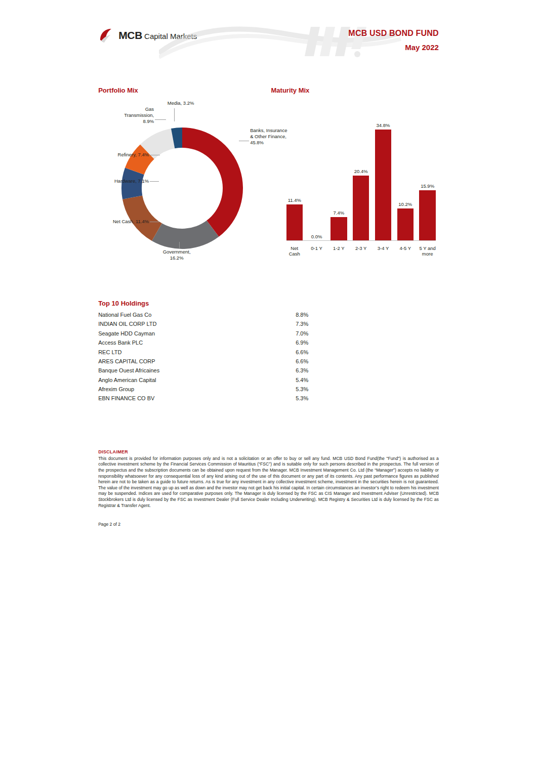MCB Capital Markets
MCB USD BOND FUND
May 2022
Portfolio Mix
Media, 3.2%
Gas
Transmission,
8.9%
Refinery, 7.4%
Hardware, 7.1%
Net Cash, 11.4%
Government,
16.2%
Banks, Insurance
& Other Finance,
45.8%
Maturity Mix
11.4%
0.0%
7.4%
20.4%
34.8%
10.2%
15.9%
Net Cash
0-1 Y
1-2 Y
2-3 Y
3-4 Y
4-5 Y
5 Y and
more
Top 10 Holdings
| National Fuel Gas Co | 8.8% |
| INDIAN OIL CORP LTD | 7.3% |
| Seagate HDD Cayman | 7.0% |
| Access Bank PLC | 6.9% |
| REC LTD | 6.6% |
| ARES CAPITAL CORP | 6.6% |
| Banque Ouest Africaines | 6.3% |
| Anglo American Capital | 5.4% |
| Afrexim Group | 5.3% |
| EBN FINANCE CO BV | 5.3% |
DISCLAIMER
This document is provided for information purposes only and is not a solicitation or an offer to buy or sell any fund. MCB USD Bond Fund(the "Fund") is authorised as a collective investment scheme by the Financial Services Commission of Mauritius (“FSC”) and is suitable only for such persons described in the prospectus. The full version of the prospectus and the subscription documents can be obtained upon request from the Manager. MCB Investment Management Co. Ltd (the “Manager”) accepts no liability or responsibility whatsoever for any consequential loss of any kind arising out of the use of this document or any part of its contents. Any past performance figures as published herein are not to be taken as a guide to future returns. As is true for any investment in any collective investment scheme, investment in the securities herein is not guaranteed. The value of the investment may go up as well as down and the investor may not get back his initial capital. In certain circumstances an investor’s right to redeem his investment may be suspended. Indices are used for comparative purposes only. The Manager is duly licensed by the FSC as CIS Manager and Investment Adviser (Unrestricted). MCB Stockbrokers Ltd is duly licensed by the FSC as Investment Dealer (Full Service Dealer Including Underwriting). MCB Registry & Securities Ltd is duly licensed by the FSC as Registrar & Transfer Agent.
Page 2 of 2